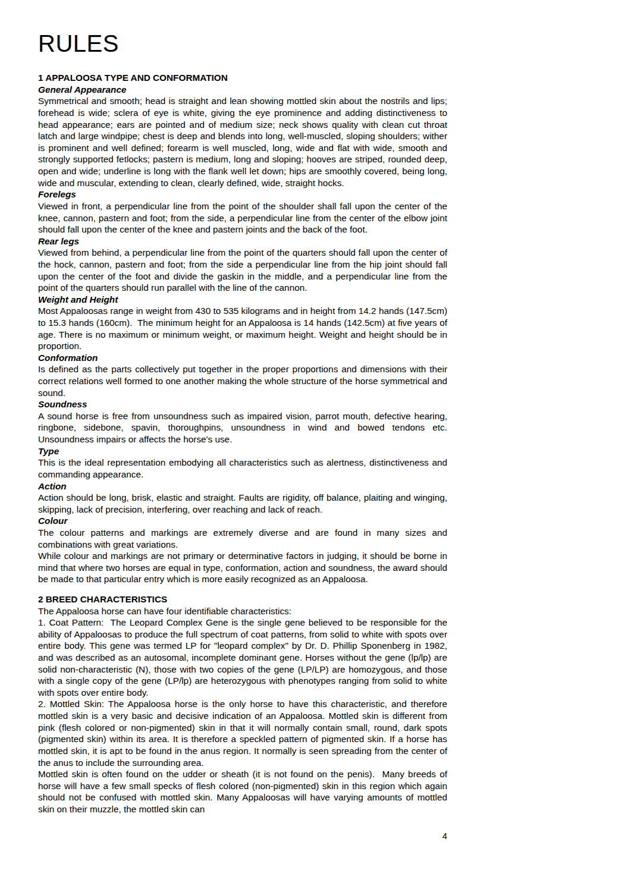RULES
1 APPALOOSA TYPE AND CONFORMATION
General Appearance
Symmetrical and smooth; head is straight and lean showing mottled skin about the nostrils and lips; forehead is wide; sclera of eye is white, giving the eye prominence and adding distinctiveness to head appearance; ears are pointed and of medium size; neck shows quality with clean cut throat latch and large windpipe; chest is deep and blends into long, well-muscled, sloping shoulders; wither is prominent and well defined; forearm is well muscled, long, wide and flat with wide, smooth and strongly supported fetlocks; pastern is medium, long and sloping; hooves are striped, rounded deep, open and wide; underline is long with the flank well let down; hips are smoothly covered, being long, wide and muscular, extending to clean, clearly defined, wide, straight hocks.
Forelegs
Viewed in front, a perpendicular line from the point of the shoulder shall fall upon the center of the knee, cannon, pastern and foot; from the side, a perpendicular line from the center of the elbow joint should fall upon the center of the knee and pastern joints and the back of the foot.
Rear legs
Viewed from behind, a perpendicular line from the point of the quarters should fall upon the center of the hock, cannon, pastern and foot; from the side a perpendicular line from the hip joint should fall upon the center of the foot and divide the gaskin in the middle, and a perpendicular line from the point of the quarters should run parallel with the line of the cannon.
Weight and Height
Most Appaloosas range in weight from 430 to 535 kilograms and in height from 14.2 hands (147.5cm) to 15.3 hands (160cm). The minimum height for an Appaloosa is 14 hands (142.5cm) at five years of age. There is no maximum or minimum weight, or maximum height. Weight and height should be in proportion.
Conformation
Is defined as the parts collectively put together in the proper proportions and dimensions with their correct relations well formed to one another making the whole structure of the horse symmetrical and sound.
Soundness
A sound horse is free from unsoundness such as impaired vision, parrot mouth, defective hearing, ringbone, sidebone, spavin, thoroughpins, unsoundness in wind and bowed tendons etc. Unsoundness impairs or affects the horse's use.
Type
This is the ideal representation embodying all characteristics such as alertness, distinctiveness and commanding appearance.
Action
Action should be long, brisk, elastic and straight. Faults are rigidity, off balance, plaiting and winging, skipping, lack of precision, interfering, over reaching and lack of reach.
Colour
The colour patterns and markings are extremely diverse and are found in many sizes and combinations with great variations.
While colour and markings are not primary or determinative factors in judging, it should be borne in mind that where two horses are equal in type, conformation, action and soundness, the award should be made to that particular entry which is more easily recognized as an Appaloosa.
2 BREED CHARACTERISTICS
The Appaloosa horse can have four identifiable characteristics:
1. Coat Pattern: The Leopard Complex Gene is the single gene believed to be responsible for the ability of Appaloosas to produce the full spectrum of coat patterns, from solid to white with spots over entire body. This gene was termed LP for "leopard complex" by Dr. D. Phillip Sponenberg in 1982, and was described as an autosomal, incomplete dominant gene. Horses without the gene (lp/lp) are solid non-characteristic (N), those with two copies of the gene (LP/LP) are homozygous, and those with a single copy of the gene (LP/lp) are heterozygous with phenotypes ranging from solid to white with spots over entire body.
2. Mottled Skin: The Appaloosa horse is the only horse to have this characteristic, and therefore mottled skin is a very basic and decisive indication of an Appaloosa. Mottled skin is different from pink (flesh colored or non-pigmented) skin in that it will normally contain small, round, dark spots (pigmented skin) within its area. It is therefore a speckled pattern of pigmented skin. If a horse has mottled skin, it is apt to be found in the anus region. It normally is seen spreading from the center of the anus to include the surrounding area.
Mottled skin is often found on the udder or sheath (it is not found on the penis). Many breeds of horse will have a few small specks of flesh colored (non-pigmented) skin in this region which again should not be confused with mottled skin. Many Appaloosas will have varying amounts of mottled skin on their muzzle, the mottled skin can
4